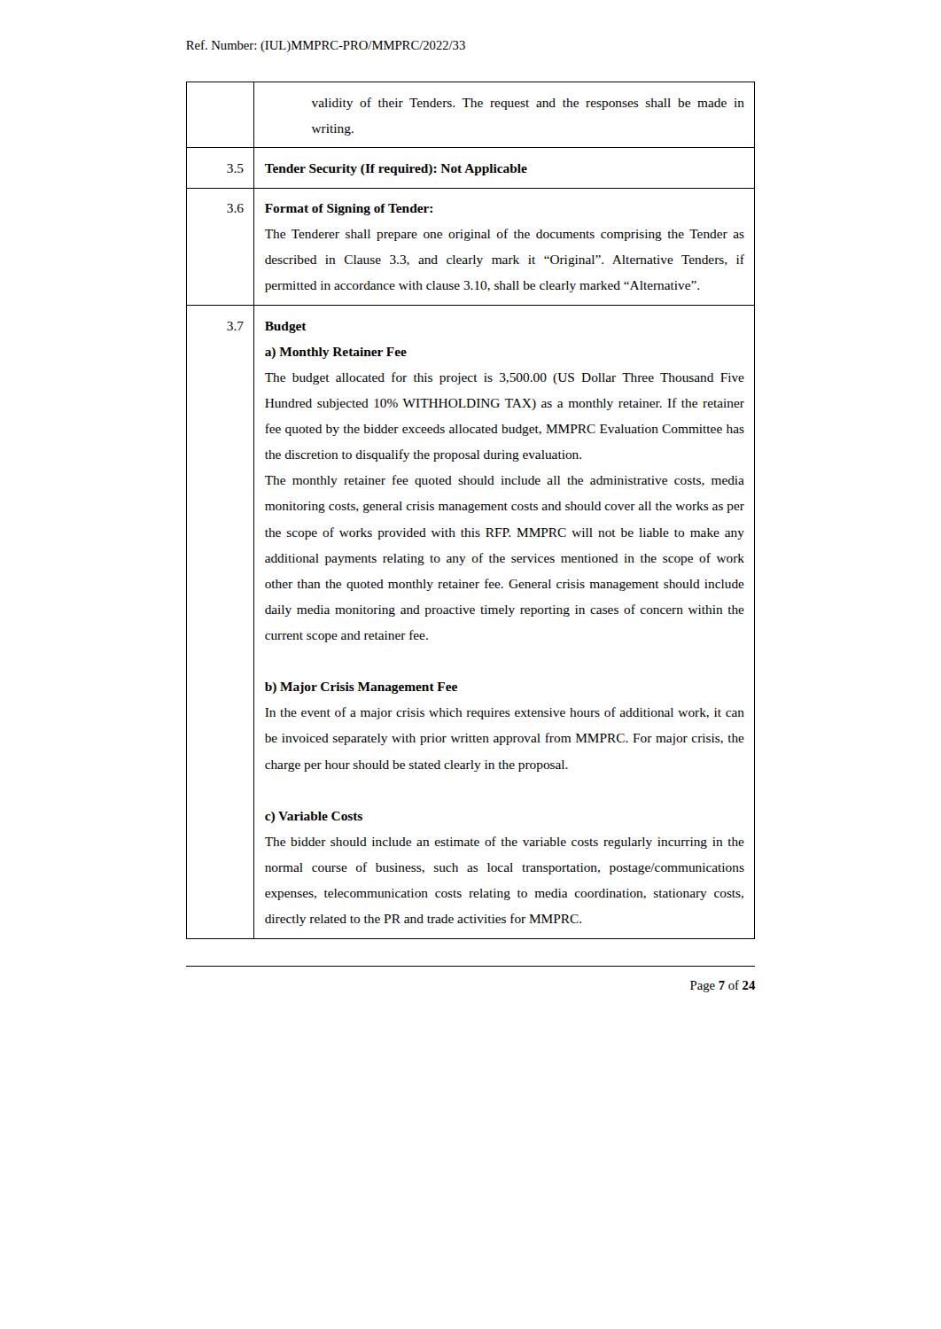Ref. Number: (IUL)MMPRC-PRO/MMPRC/2022/33
| | validity of their Tenders. The request and the responses shall be made in writing. |
| 3.5 | Tender Security (If required): Not Applicable |
| 3.6 | Format of Signing of Tender: The Tenderer shall prepare one original of the documents comprising the Tender as described in Clause 3.3, and clearly mark it “Original”. Alternative Tenders, if permitted in accordance with clause 3.10, shall be clearly marked “Alternative”. |
| 3.7 | Budget a) Monthly Retainer Fee The budget allocated for this project is 3,500.00 (US Dollar Three Thousand Five Hundred subjected 10% WITHHOLDING TAX) as a monthly retainer. If the retainer fee quoted by the bidder exceeds allocated budget, MMPRC Evaluation Committee has the discretion to disqualify the proposal during evaluation. The monthly retainer fee quoted should include all the administrative costs, media monitoring costs, general crisis management costs and should cover all the works as per the scope of works provided with this RFP. MMPRC will not be liable to make any additional payments relating to any of the services mentioned in the scope of work other than the quoted monthly retainer fee. General crisis management should include daily media monitoring and proactive timely reporting in cases of concern within the current scope and retainer fee. b) Major Crisis Management Fee In the event of a major crisis which requires extensive hours of additional work, it can be invoiced separately with prior written approval from MMPRC. For major crisis, the charge per hour should be stated clearly in the proposal. c) Variable Costs The bidder should include an estimate of the variable costs regularly incurring in the normal course of business, such as local transportation, postage/communications expenses, telecommunication costs relating to media coordination, stationary costs, directly related to the PR and trade activities for MMPRC. |
Page 7 of 24